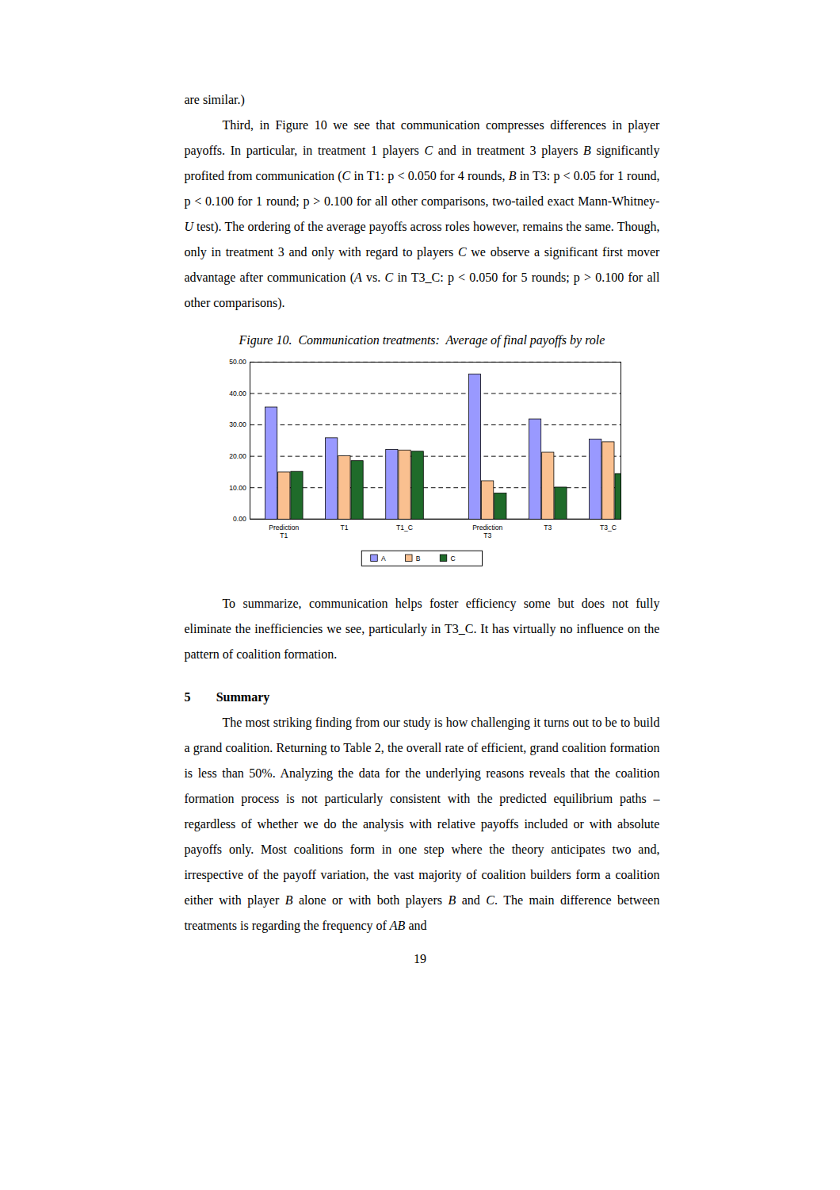are similar.)
Third, in Figure 10 we see that communication compresses differences in player payoffs. In particular, in treatment 1 players C and in treatment 3 players B significantly profited from communication (C in T1: p < 0.050 for 4 rounds, B in T3: p < 0.05 for 1 round, p < 0.100 for 1 round; p > 0.100 for all other comparisons, two-tailed exact Mann-Whitney-U test). The ordering of the average payoffs across roles however, remains the same. Though, only in treatment 3 and only with regard to players C we observe a significant first mover advantage after communication (A vs. C in T3_C: p < 0.050 for 5 rounds; p > 0.100 for all other comparisons).
Figure 10. Communication treatments: Average of final payoffs by role
0.00 10.00 20.00 30.00 40.00 50.00 Prediction T1 T1 T1_C Prediction T3 T3 T3_C A B C
To summarize, communication helps foster efficiency some but does not fully eliminate the inefficiencies we see, particularly in T3_C. It has virtually no influence on the pattern of coalition formation.
5 Summary
The most striking finding from our study is how challenging it turns out to be to build a grand coalition. Returning to Table 2, the overall rate of efficient, grand coalition formation is less than 50%. Analyzing the data for the underlying reasons reveals that the coalition formation process is not particularly consistent with the predicted equilibrium paths – regardless of whether we do the analysis with relative payoffs included or with absolute payoffs only. Most coalitions form in one step where the theory anticipates two and, irrespective of the payoff variation, the vast majority of coalition builders form a coalition either with player B alone or with both players B and C. The main difference between treatments is regarding the frequency of AB and
19